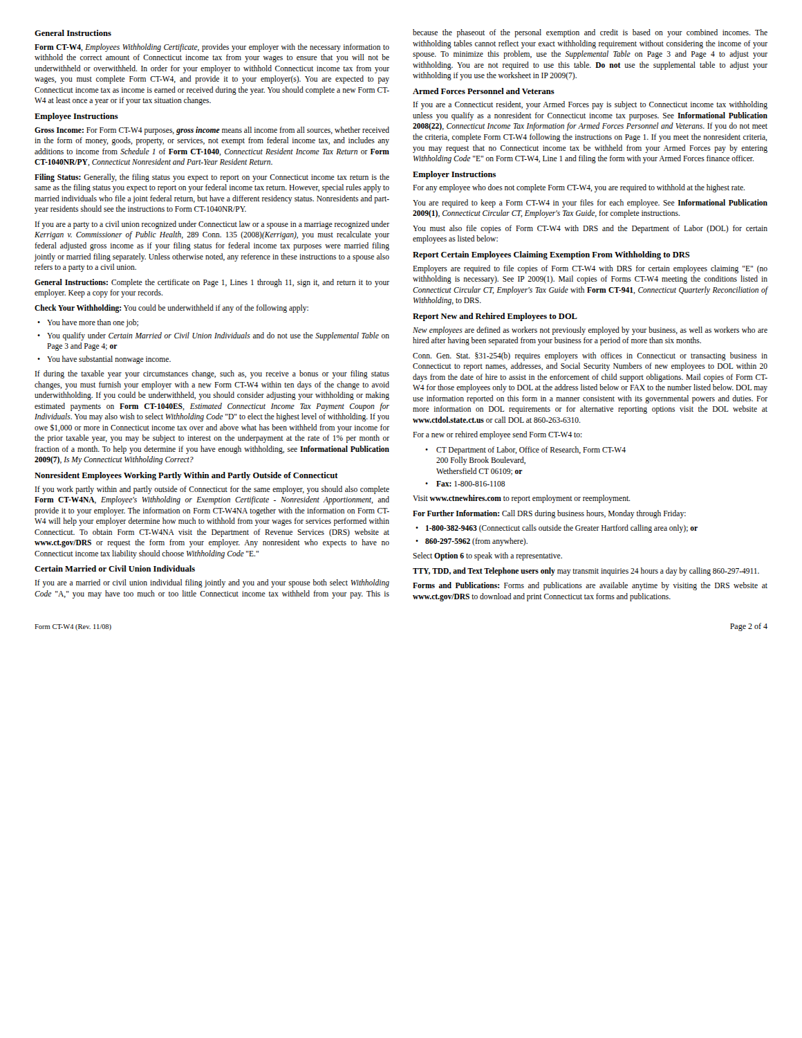General Instructions
Form CT-W4, Employees Withholding Certificate, provides your employer with the necessary information to withhold the correct amount of Connecticut income tax from your wages to ensure that you will not be underwithheld or overwithheld. In order for your employer to withhold Connecticut income tax from your wages, you must complete Form CT-W4, and provide it to your employer(s). You are expected to pay Connecticut income tax as income is earned or received during the year. You should complete a new Form CT-W4 at least once a year or if your tax situation changes.
Employee Instructions
Gross Income: For Form CT-W4 purposes, gross income means all income from all sources, whether received in the form of money, goods, property, or services, not exempt from federal income tax, and includes any additions to income from Schedule 1 of Form CT-1040, Connecticut Resident Income Tax Return or Form CT-1040NR/PY, Connecticut Nonresident and Part-Year Resident Return.
Filing Status: Generally, the filing status you expect to report on your Connecticut income tax return is the same as the filing status you expect to report on your federal income tax return. However, special rules apply to married individuals who file a joint federal return, but have a different residency status. Nonresidents and part-year residents should see the instructions to Form CT-1040NR/PY.
If you are a party to a civil union recognized under Connecticut law or a spouse in a marriage recognized under Kerrigan v. Commissioner of Public Health, 289 Conn. 135 (2008)(Kerrigan), you must recalculate your federal adjusted gross income as if your filing status for federal income tax purposes were married filing jointly or married filing separately. Unless otherwise noted, any reference in these instructions to a spouse also refers to a party to a civil union.
General Instructions: Complete the certificate on Page 1, Lines 1 through 11, sign it, and return it to your employer. Keep a copy for your records.
Check Your Withholding: You could be underwithheld if any of the following apply:
You have more than one job;
You qualify under Certain Married or Civil Union Individuals and do not use the Supplemental Table on Page 3 and Page 4; or
You have substantial nonwage income.
If during the taxable year your circumstances change, such as, you receive a bonus or your filing status changes, you must furnish your employer with a new Form CT-W4 within ten days of the change to avoid underwithholding. If you could be underwithheld, you should consider adjusting your withholding or making estimated payments on Form CT-1040ES, Estimated Connecticut Income Tax Payment Coupon for Individuals. You may also wish to select Withholding Code "D" to elect the highest level of withholding. If you owe $1,000 or more in Connecticut income tax over and above what has been withheld from your income for the prior taxable year, you may be subject to interest on the underpayment at the rate of 1% per month or fraction of a month. To help you determine if you have enough withholding, see Informational Publication 2009(7), Is My Connecticut Withholding Correct?
Nonresident Employees Working Partly Within and Partly Outside of Connecticut
If you work partly within and partly outside of Connecticut for the same employer, you should also complete Form CT-W4NA, Employee's Withholding or Exemption Certificate - Nonresident Apportionment, and provide it to your employer. The information on Form CT-W4NA together with the information on Form CT-W4 will help your employer determine how much to withhold from your wages for services performed within Connecticut. To obtain Form CT-W4NA visit the Department of Revenue Services (DRS) website at www.ct.gov/DRS or request the form from your employer. Any nonresident who expects to have no Connecticut income tax liability should choose Withholding Code "E."
Certain Married or Civil Union Individuals
If you are a married or civil union individual filing jointly and you and your spouse both select Withholding Code "A," you may have too much or too little Connecticut income tax withheld from your pay. This is because the phaseout of the personal exemption and credit is based on your combined incomes. The withholding tables cannot reflect your exact withholding requirement without considering the income of your spouse. To minimize this problem, use the Supplemental Table on Page 3 and Page 4 to adjust your withholding. You are not required to use this table. Do not use the supplemental table to adjust your withholding if you use the worksheet in IP 2009(7).
Armed Forces Personnel and Veterans
If you are a Connecticut resident, your Armed Forces pay is subject to Connecticut income tax withholding unless you qualify as a nonresident for Connecticut income tax purposes. See Informational Publication 2008(22), Connecticut Income Tax Information for Armed Forces Personnel and Veterans. If you do not meet the criteria, complete Form CT-W4 following the instructions on Page 1. If you meet the nonresident criteria, you may request that no Connecticut income tax be withheld from your Armed Forces pay by entering Withholding Code "E" on Form CT-W4, Line 1 and filing the form with your Armed Forces finance officer.
Employer Instructions
For any employee who does not complete Form CT-W4, you are required to withhold at the highest rate.
You are required to keep a Form CT-W4 in your files for each employee. See Informational Publication 2009(1), Connecticut Circular CT, Employer's Tax Guide, for complete instructions.
You must also file copies of Form CT-W4 with DRS and the Department of Labor (DOL) for certain employees as listed below:
Report Certain Employees Claiming Exemption From Withholding to DRS
Employers are required to file copies of Form CT-W4 with DRS for certain employees claiming "E" (no withholding is necessary). See IP 2009(1). Mail copies of Forms CT-W4 meeting the conditions listed in Connecticut Circular CT, Employer's Tax Guide with Form CT-941, Connecticut Quarterly Reconciliation of Withholding, to DRS.
Report New and Rehired Employees to DOL
New employees are defined as workers not previously employed by your business, as well as workers who are hired after having been separated from your business for a period of more than six months.
Conn. Gen. Stat. §31-254(b) requires employers with offices in Connecticut or transacting business in Connecticut to report names, addresses, and Social Security Numbers of new employees to DOL within 20 days from the date of hire to assist in the enforcement of child support obligations. Mail copies of Form CT-W4 for those employees only to DOL at the address listed below or FAX to the number listed below. DOL may use information reported on this form in a manner consistent with its governmental powers and duties. For more information on DOL requirements or for alternative reporting options visit the DOL website at www.ctdol.state.ct.us or call DOL at 860-263-6310.
For a new or rehired employee send Form CT-W4 to:
CT Department of Labor, Office of Research, Form CT-W4
200 Folly Brook Boulevard,
Wethersfield CT 06109; or
Fax: 1-800-816-1108
Visit www.ctnewhires.com to report employment or reemployment.
For Further Information: Call DRS during business hours, Monday through Friday:
1-800-382-9463 (Connecticut calls outside the Greater Hartford calling area only); or
860-297-5962 (from anywhere).
Select Option 6 to speak with a representative.
TTY, TDD, and Text Telephone users only may transmit inquiries 24 hours a day by calling 860-297-4911.
Forms and Publications: Forms and publications are available anytime by visiting the DRS website at www.ct.gov/DRS to download and print Connecticut tax forms and publications.
Form CT-W4 (Rev. 11/08)
Page 2 of 4